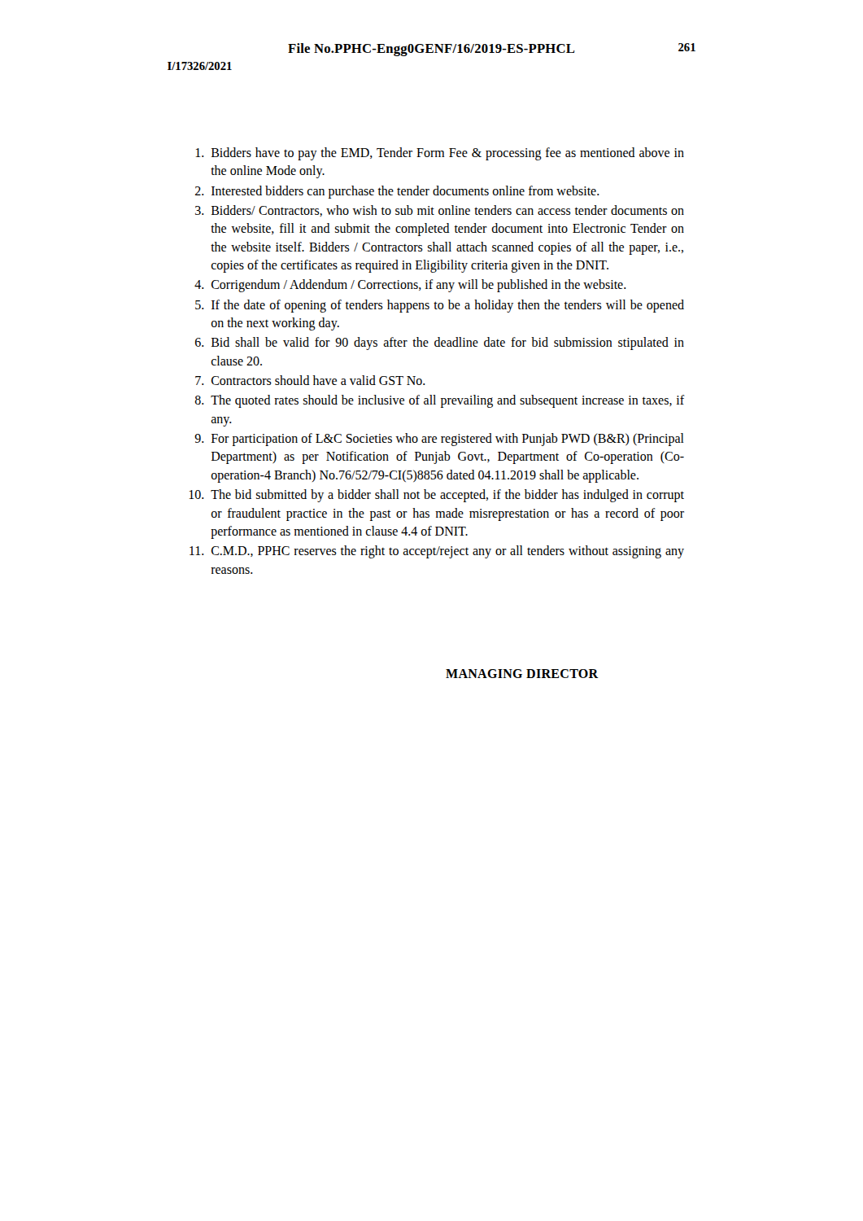261
File No.PPHC-Engg0GENF/16/2019-ES-PPHCL
I/17326/2021
Bidders have to pay the EMD, Tender Form Fee & processing fee as mentioned above in the online Mode only.
Interested bidders can purchase the tender documents online from website.
Bidders/ Contractors, who wish to sub mit online tenders can access tender documents on the website, fill it and submit the completed tender document into Electronic Tender on the website itself. Bidders / Contractors shall attach scanned copies of all the paper, i.e., copies of the certificates as required in Eligibility criteria given in the DNIT.
Corrigendum / Addendum / Corrections, if any will be published in the website.
If the date of opening of tenders happens to be a holiday then the tenders will be opened on the next working day.
Bid shall be valid for 90 days after the deadline date for bid submission stipulated in clause 20.
Contractors should have a valid GST No.
The quoted rates should be inclusive of all prevailing and subsequent increase in taxes, if any.
For participation of L&C Societies who are registered with Punjab PWD (B&R) (Principal Department) as per Notification of Punjab Govt., Department of Co-operation (Co-operation-4 Branch) No.76/52/79-CI(5)8856 dated 04.11.2019 shall be applicable.
The bid submitted by a bidder shall not be accepted, if the bidder has indulged in corrupt or fraudulent practice in the past or has made misreprestation or has a record of poor performance as mentioned in clause 4.4 of DNIT.
C.M.D., PPHC reserves the right to accept/reject any or all tenders without assigning any reasons.
MANAGING DIRECTOR